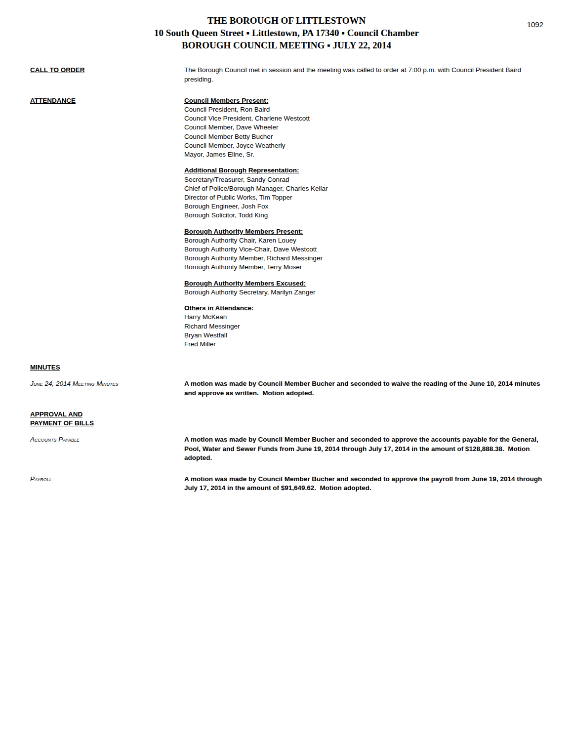1092
THE BOROUGH OF LITTLESTOWN
10 South Queen Street ▪ Littlestown, PA 17340 ▪ Council Chamber
BOROUGH COUNCIL MEETING ▪ JULY 22, 2014
| CALL TO ORDER | The Borough Council met in session and the meeting was called to order at 7:00 p.m. with Council President Baird presiding. |
| ATTENDANCE | Council Members Present: Council President, Ron Baird Council Vice President, Charlene Westcott Council Member, Dave Wheeler Council Member Betty Bucher Council Member, Joyce Weatherly Mayor, James Eline, Sr. Additional Borough Representation: Secretary/Treasurer, Sandy Conrad Chief of Police/Borough Manager, Charles Kellar Director of Public Works, Tim Topper Borough Engineer, Josh Fox Borough Solicitor, Todd King Borough Authority Members Present: Borough Authority Chair, Karen Louey Borough Authority Vice-Chair, Dave Westcott Borough Authority Member, Richard Messinger Borough Authority Member, Terry Moser Borough Authority Members Excused: Borough Authority Secretary, Marilyn Zanger Others in Attendance: Harry McKean Richard Messinger Bryan Westfall Fred Miller |
| MINUTES | |
| June 24, 2014 Meeting Minutes | A motion was made by Council Member Bucher and seconded to waive the reading of the June 10, 2014 minutes and approve as written. Motion adopted. |
| APPROVAL AND PAYMENT OF BILLS | |
| Accounts Payable | A motion was made by Council Member Bucher and seconded to approve the accounts payable for the General, Pool, Water and Sewer Funds from June 19, 2014 through July 17, 2014 in the amount of $128,888.38. Motion adopted. |
| Payroll | A motion was made by Council Member Bucher and seconded to approve the payroll from June 19, 2014 through July 17, 2014 in the amount of $91,649.62. Motion adopted. |